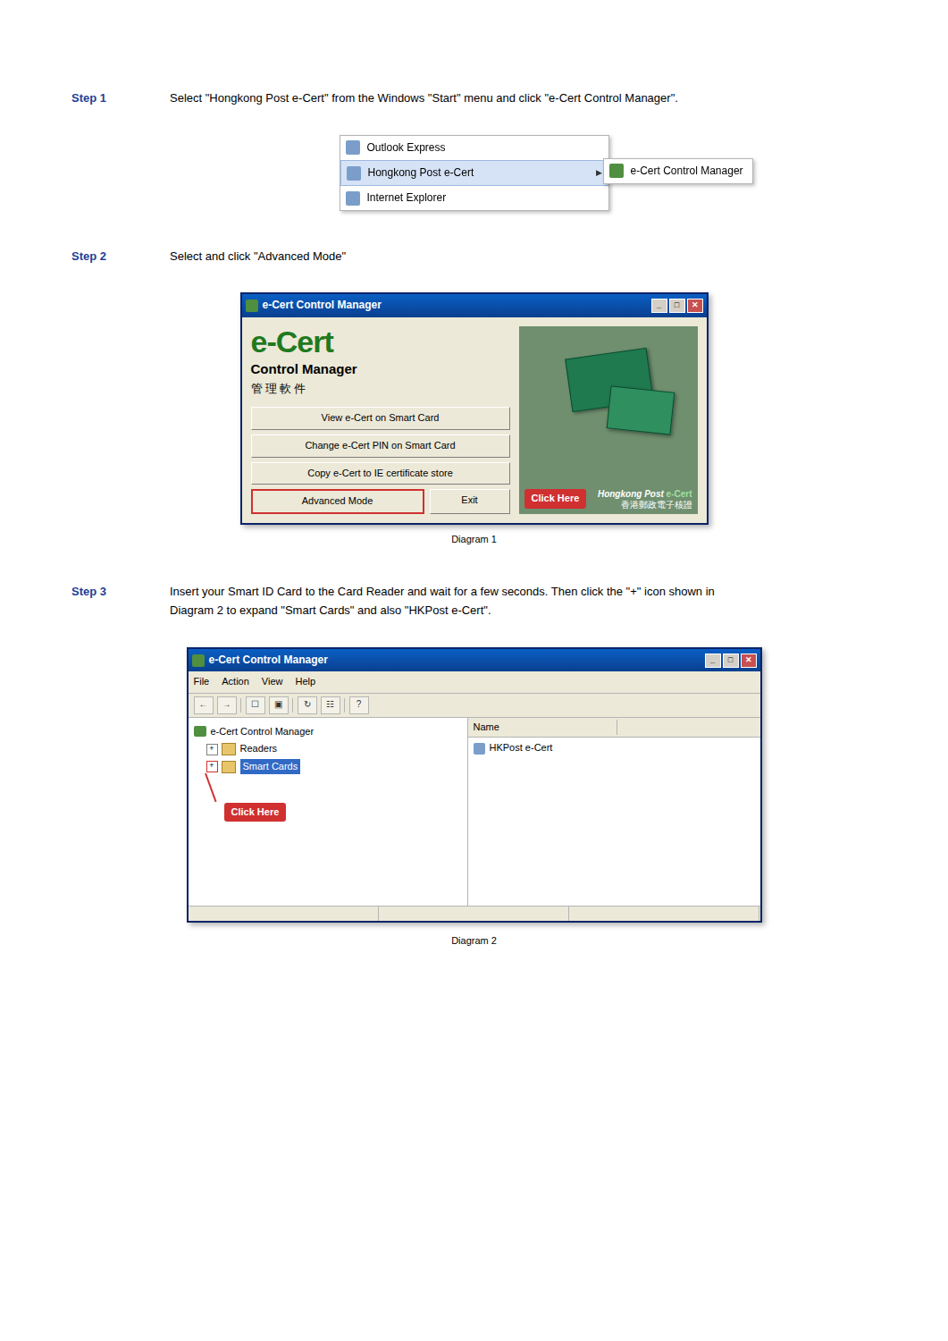Step 1
Select "Hongkong Post e-Cert" from the Windows "Start" menu and click "e-Cert Control Manager".
Outlook Express
Hongkong Post e-Cert ▶
Internet Explorer
e-Cert Control Manager
Step 2
Select and click "Advanced Mode"
e-Cert Control Manager _ □ ✕
e-Cert
Control Manager
管理軟件
View e-Cert on Smart Card
Change e-Cert PIN on Smart Card
Copy e-Cert to IE certificate store
Advanced Mode
Exit
Click Here
Hongkong Post e-Cert
香港郵政電子核證
Diagram 1
Step 3
Insert your Smart ID Card to the Card Reader and wait for a few seconds. Then click the "+" icon shown in Diagram 2 to expand "Smart Cards" and also "HKPost e-Cert".
e-Cert Control Manager _ □ ✕
File Action View Help
← → ☐ ▣ ↻ ☷ ?
e-Cert Control Manager
+ Readers
+ Smart Cards
Click Here
Name
HKPost e-Cert
Diagram 2